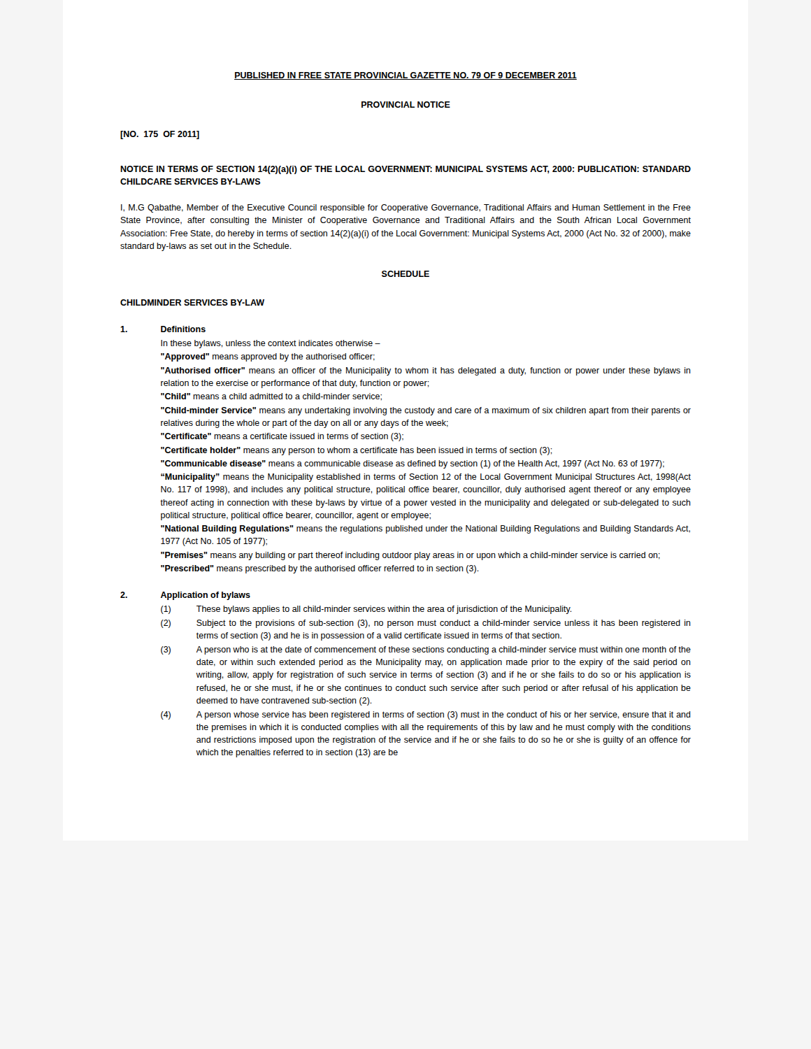PUBLISHED IN FREE STATE PROVINCIAL GAZETTE NO. 79 OF 9 DECEMBER 2011
PROVINCIAL NOTICE
[NO. 175 OF 2011]
NOTICE IN TERMS OF SECTION 14(2)(a)(i) OF THE LOCAL GOVERNMENT: MUNICIPAL SYSTEMS ACT, 2000: PUBLICATION: STANDARD CHILDCARE SERVICES BY-LAWS
I, M.G Qabathe, Member of the Executive Council responsible for Cooperative Governance, Traditional Affairs and Human Settlement in the Free State Province, after consulting the Minister of Cooperative Governance and Traditional Affairs and the South African Local Government Association: Free State, do hereby in terms of section 14(2)(a)(i) of the Local Government: Municipal Systems Act, 2000 (Act No. 32 of 2000), make standard by-laws as set out in the Schedule.
SCHEDULE
CHILDMINDER SERVICES BY-LAW
1.
Definitions
In these bylaws, unless the context indicates otherwise –
"Approved" means approved by the authorised officer;
"Authorised officer" means an officer of the Municipality to whom it has delegated a duty, function or power under these bylaws in relation to the exercise or performance of that duty, function or power;
"Child" means a child admitted to a child-minder service;
"Child-minder Service" means any undertaking involving the custody and care of a maximum of six children apart from their parents or relatives during the whole or part of the day on all or any days of the week;
"Certificate" means a certificate issued in terms of section (3);
"Certificate holder" means any person to whom a certificate has been issued in terms of section (3);
"Communicable disease" means a communicable disease as defined by section (1) of the Health Act, 1997 (Act No. 63 of 1977);
“Municipality” means the Municipality established in terms of Section 12 of the Local Government Municipal Structures Act, 1998(Act No. 117 of 1998), and includes any political structure, political office bearer, councillor, duly authorised agent thereof or any employee thereof acting in connection with these by-laws by virtue of a power vested in the municipality and delegated or sub-delegated to such political structure, political office bearer, councillor, agent or employee;
"National Building Regulations" means the regulations published under the National Building Regulations and Building Standards Act, 1977 (Act No. 105 of 1977);
"Premises" means any building or part thereof including outdoor play areas in or upon which a child-minder service is carried on;
"Prescribed" means prescribed by the authorised officer referred to in section (3).
2.
Application of bylaws
(1)
These bylaws applies to all child-minder services within the area of jurisdiction of the Municipality.
(2)
Subject to the provisions of sub-section (3), no person must conduct a child-minder service unless it has been registered in terms of section (3) and he is in possession of a valid certificate issued in terms of that section.
(3)
A person who is at the date of commencement of these sections conducting a child-minder service must within one month of the date, or within such extended period as the Municipality may, on application made prior to the expiry of the said period on writing, allow, apply for registration of such service in terms of section (3) and if he or she fails to do so or his application is refused, he or she must, if he or she continues to conduct such service after such period or after refusal of his application be deemed to have contravened sub-section (2).
(4)
A person whose service has been registered in terms of section (3) must in the conduct of his or her service, ensure that it and the premises in which it is conducted complies with all the requirements of this by law and he must comply with the conditions and restrictions imposed upon the registration of the service and if he or she fails to do so he or she is guilty of an offence for which the penalties referred to in section (13) are be